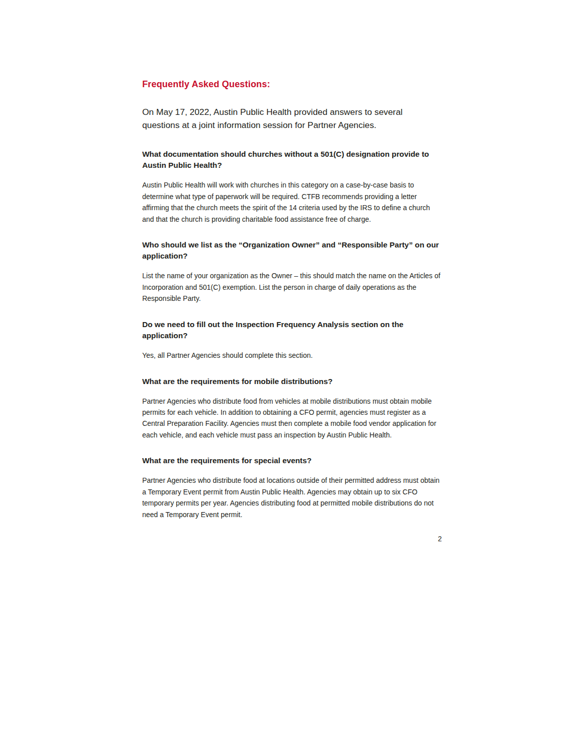Frequently Asked Questions:
On May 17, 2022, Austin Public Health provided answers to several questions at a joint information session for Partner Agencies.
What documentation should churches without a 501(C) designation provide to Austin Public Health?
Austin Public Health will work with churches in this category on a case-by-case basis to determine what type of paperwork will be required. CTFB recommends providing a letter affirming that the church meets the spirit of the 14 criteria used by the IRS to define a church and that the church is providing charitable food assistance free of charge.
Who should we list as the “Organization Owner” and “Responsible Party” on our application?
List the name of your organization as the Owner – this should match the name on the Articles of Incorporation and 501(C) exemption. List the person in charge of daily operations as the Responsible Party.
Do we need to fill out the Inspection Frequency Analysis section on the application?
Yes, all Partner Agencies should complete this section.
What are the requirements for mobile distributions?
Partner Agencies who distribute food from vehicles at mobile distributions must obtain mobile permits for each vehicle. In addition to obtaining a CFO permit, agencies must register as a Central Preparation Facility. Agencies must then complete a mobile food vendor application for each vehicle, and each vehicle must pass an inspection by Austin Public Health.
What are the requirements for special events?
Partner Agencies who distribute food at locations outside of their permitted address must obtain a Temporary Event permit from Austin Public Health. Agencies may obtain up to six CFO temporary permits per year. Agencies distributing food at permitted mobile distributions do not need a Temporary Event permit.
2